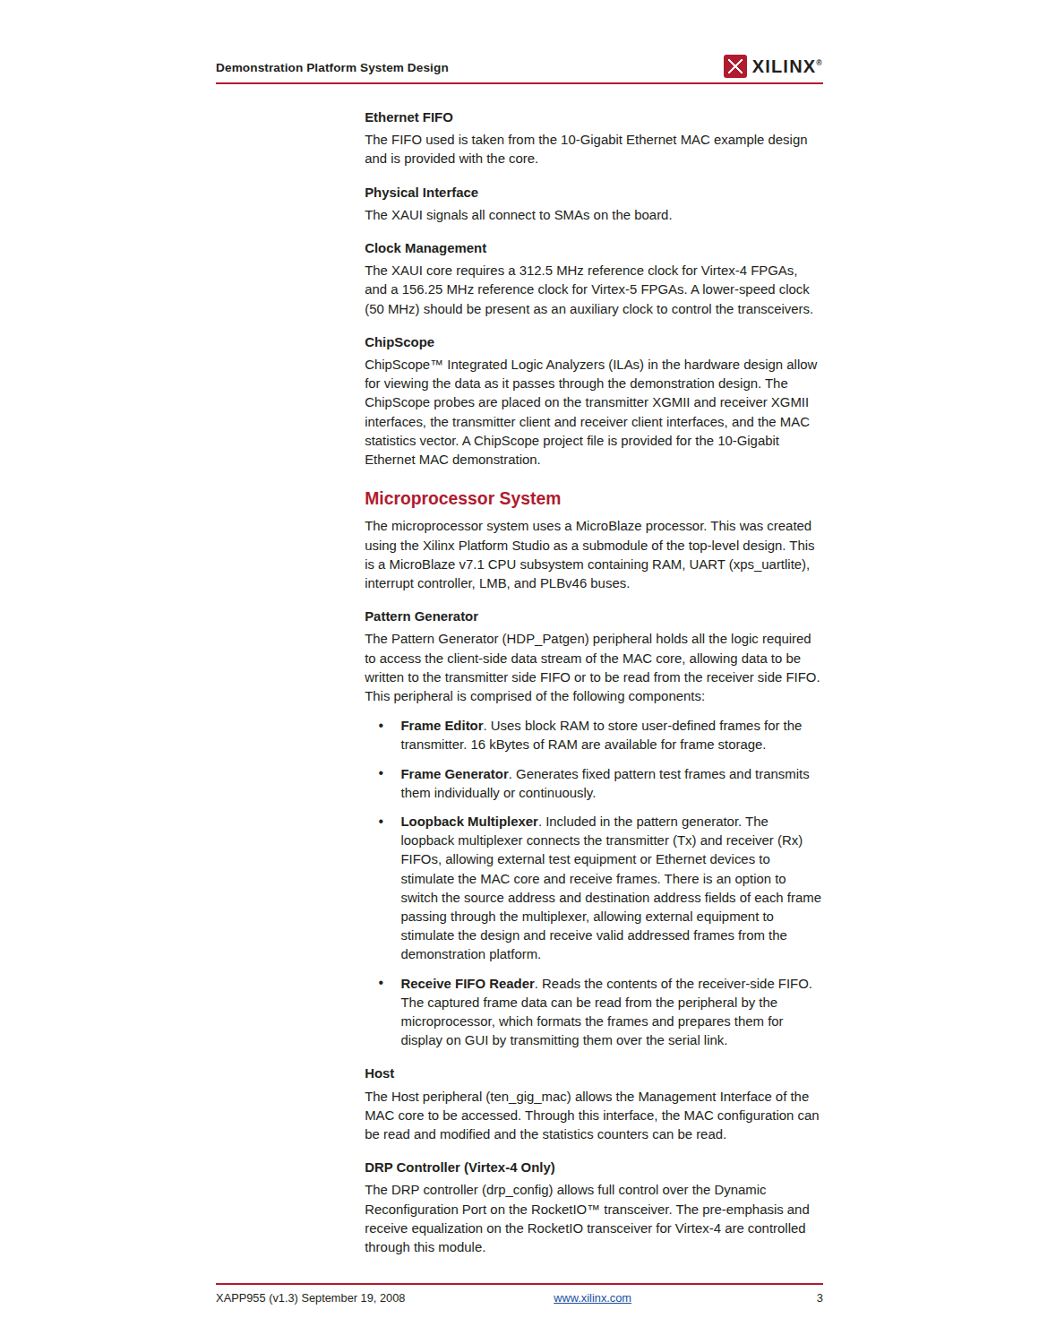Demonstration Platform System Design
XILINX®
Ethernet FIFO
The FIFO used is taken from the 10-Gigabit Ethernet MAC example design and is provided with the core.
Physical Interface
The XAUI signals all connect to SMAs on the board.
Clock Management
The XAUI core requires a 312.5 MHz reference clock for Virtex-4 FPGAs, and a 156.25 MHz reference clock for Virtex-5 FPGAs. A lower-speed clock (50 MHz) should be present as an auxiliary clock to control the transceivers.
ChipScope
ChipScope™ Integrated Logic Analyzers (ILAs) in the hardware design allow for viewing the data as it passes through the demonstration design. The ChipScope probes are placed on the transmitter XGMII and receiver XGMII interfaces, the transmitter client and receiver client interfaces, and the MAC statistics vector. A ChipScope project file is provided for the 10-Gigabit Ethernet MAC demonstration.
Microprocessor System
The microprocessor system uses a MicroBlaze processor. This was created using the Xilinx Platform Studio as a submodule of the top-level design. This is a MicroBlaze v7.1 CPU subsystem containing RAM, UART (xps_uartlite), interrupt controller, LMB, and PLBv46 buses.
Pattern Generator
The Pattern Generator (HDP_Patgen) peripheral holds all the logic required to access the client-side data stream of the MAC core, allowing data to be written to the transmitter side FIFO or to be read from the receiver side FIFO. This peripheral is comprised of the following components:
Frame Editor. Uses block RAM to store user-defined frames for the transmitter. 16 kBytes of RAM are available for frame storage.
Frame Generator. Generates fixed pattern test frames and transmits them individually or continuously.
Loopback Multiplexer. Included in the pattern generator. The loopback multiplexer connects the transmitter (Tx) and receiver (Rx) FIFOs, allowing external test equipment or Ethernet devices to stimulate the MAC core and receive frames. There is an option to switch the source address and destination address fields of each frame passing through the multiplexer, allowing external equipment to stimulate the design and receive valid addressed frames from the demonstration platform.
Receive FIFO Reader. Reads the contents of the receiver-side FIFO. The captured frame data can be read from the peripheral by the microprocessor, which formats the frames and prepares them for display on GUI by transmitting them over the serial link.
Host
The Host peripheral (ten_gig_mac) allows the Management Interface of the MAC core to be accessed. Through this interface, the MAC configuration can be read and modified and the statistics counters can be read.
DRP Controller (Virtex-4 Only)
The DRP controller (drp_config) allows full control over the Dynamic Reconfiguration Port on the RocketIO™ transceiver. The pre-emphasis and receive equalization on the RocketIO transceiver for Virtex-4 are controlled through this module.
XAPP955 (v1.3) September 19, 2008
www.xilinx.com
3